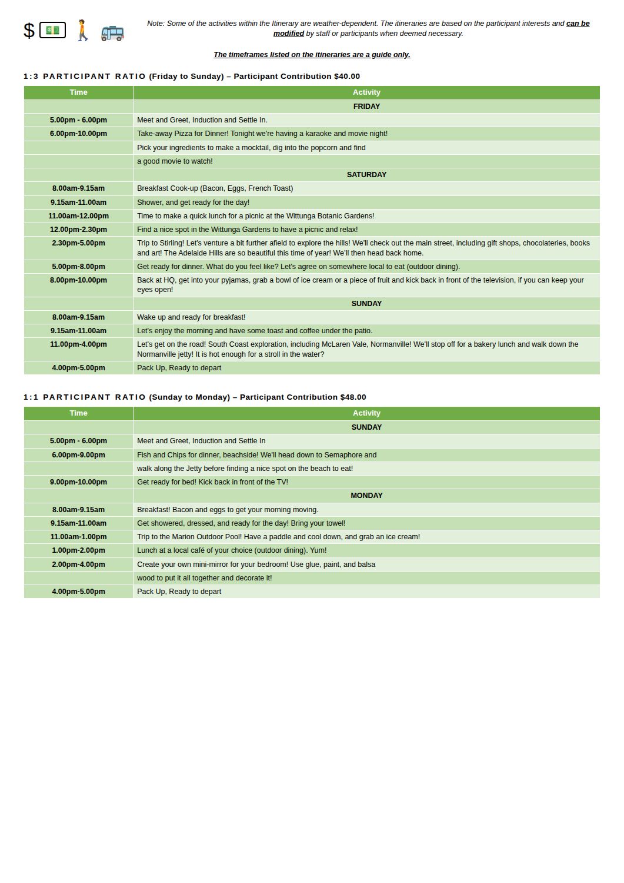$ 💵 🚶 🚌
Note: Some of the activities within the Itinerary are weather-dependent. The itineraries are based on the participant interests and can be modified by staff or participants when deemed necessary.
The timeframes listed on the itineraries are a guide only.
1:3 PARTICIPANT RATIO (Friday to Sunday) – Participant Contribution $40.00
| Time | Activity |
| --- | --- |
| | FRIDAY |
| 5.00pm - 6.00pm | Meet and Greet, Induction and Settle In. |
| 6.00pm-10.00pm | Take-away Pizza for Dinner! Tonight we're having a karaoke and movie night! |
| | Pick your ingredients to make a mocktail, dig into the popcorn and find |
| | a good movie to watch! |
| | SATURDAY |
| 8.00am-9.15am | Breakfast Cook-up (Bacon, Eggs, French Toast) |
| 9.15am-11.00am | Shower, and get ready for the day! |
| 11.00am-12.00pm | Time to make a quick lunch for a picnic at the Wittunga Botanic Gardens! |
| 12.00pm-2.30pm | Find a nice spot in the Wittunga Gardens to have a picnic and relax! |
| 2.30pm-5.00pm | Trip to Stirling! Let's venture a bit further afield to explore the hills! We'll check out the main street, including gift shops, chocolateries, books and art! The Adelaide Hills are so beautiful this time of year! We’ll then head back home. |
| 5.00pm-8.00pm | Get ready for dinner. What do you feel like? Let's agree on somewhere local to eat (outdoor dining). |
| 8.00pm-10.00pm | Back at HQ, get into your pyjamas, grab a bowl of ice cream or a piece of fruit and kick back in front of the television, if you can keep your eyes open! |
| | SUNDAY |
| 8.00am-9.15am | Wake up and ready for breakfast! |
| 9.15am-11.00am | Let's enjoy the morning and have some toast and coffee under the patio. |
| 11.00pm-4.00pm | Let's get on the road! South Coast exploration, including McLaren Vale, Normanville! We'll stop off for a bakery lunch and walk down the Normanville jetty! It is hot enough for a stroll in the water? |
| 4.00pm-5.00pm | Pack Up, Ready to depart |
1:1 PARTICIPANT RATIO (Sunday to Monday) – Participant Contribution $48.00
| Time | Activity |
| --- | --- |
| | SUNDAY |
| 5.00pm - 6.00pm | Meet and Greet, Induction and Settle In |
| 6.00pm-9.00pm | Fish and Chips for dinner, beachside! We'll head down to Semaphore and |
| | walk along the Jetty before finding a nice spot on the beach to eat! |
| 9.00pm-10.00pm | Get ready for bed! Kick back in front of the TV! |
| | MONDAY |
| 8.00am-9.15am | Breakfast! Bacon and eggs to get your morning moving. |
| 9.15am-11.00am | Get showered, dressed, and ready for the day! Bring your towel! |
| 11.00am-1.00pm | Trip to the Marion Outdoor Pool! Have a paddle and cool down, and grab an ice cream! |
| 1.00pm-2.00pm | Lunch at a local café of your choice (outdoor dining). Yum! |
| 2.00pm-4.00pm | Create your own mini-mirror for your bedroom! Use glue, paint, and balsa |
| | wood to put it all together and decorate it! |
| 4.00pm-5.00pm | Pack Up, Ready to depart |